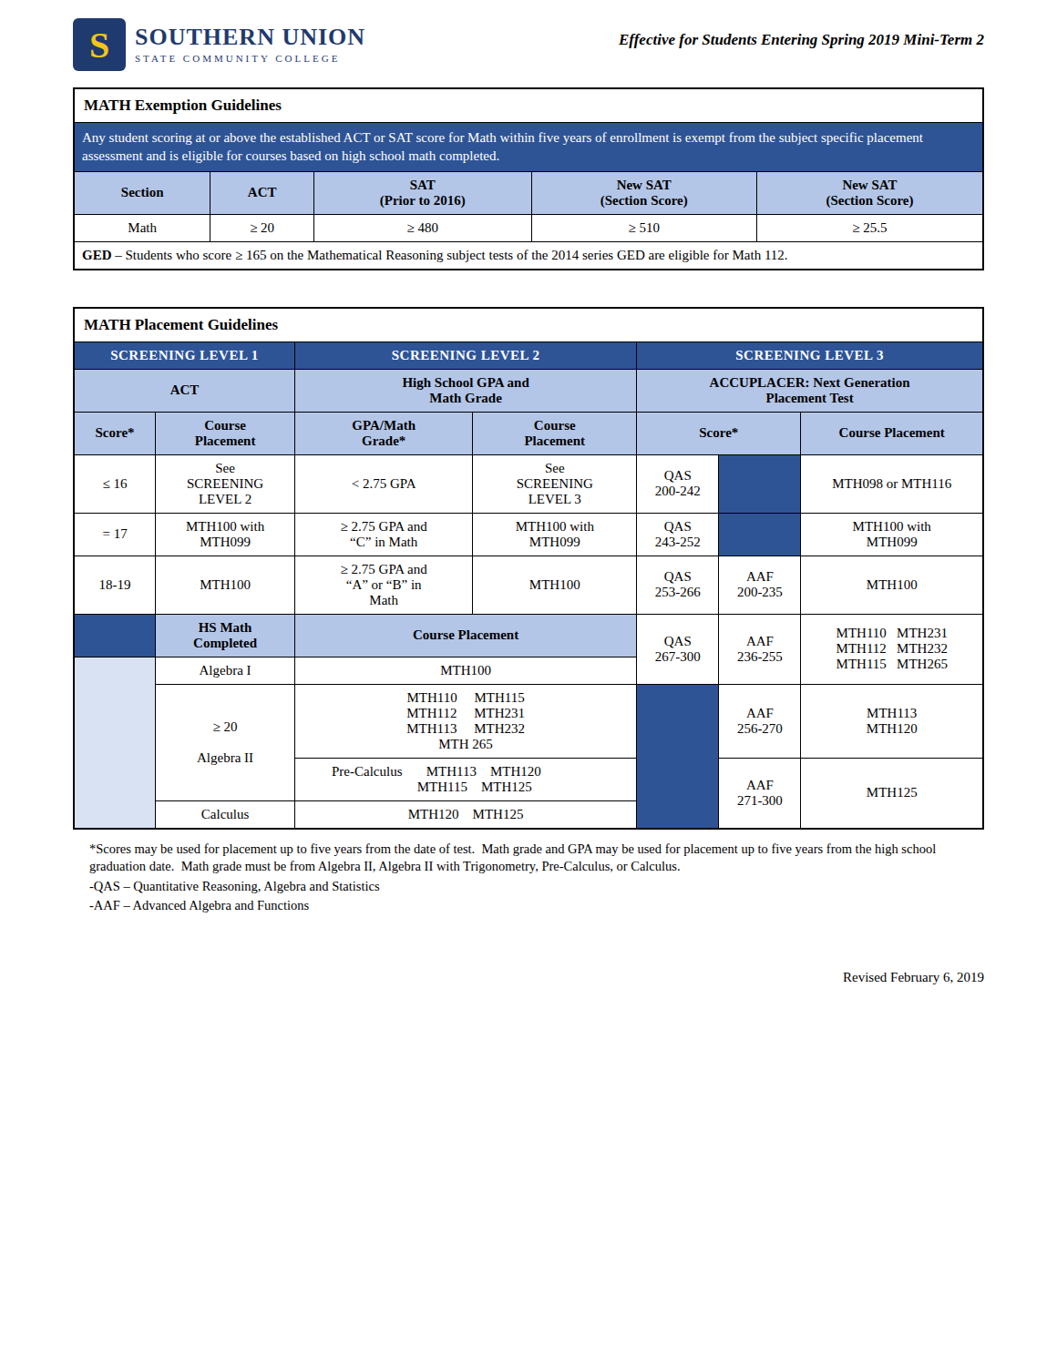SOUTHERN UNION
STATE COMMUNITY COLLEGE
Effective for Students Entering Spring 2019 Mini-Term 2
| MATH Exemption Guidelines |
| Any student scoring at or above the established ACT or SAT score for Math within five years of enrollment is exempt from the subject specific placement assessment and is eligible for courses based on high school math completed. |
| Section | ACT | SAT (Prior to 2016) | New SAT (Section Score) | New SAT (Section Score) |
| Math | ≥ 20 | ≥ 480 | ≥ 510 | ≥ 25.5 |
| GED – Students who score ≥ 165 on the Mathematical Reasoning subject tests of the 2014 series GED are eligible for Math 112. |
| MATH Placement Guidelines |
| SCREENING LEVEL 1 | SCREENING LEVEL 2 | SCREENING LEVEL 3 |
| ACT | High School GPA and Math Grade | ACCUPLACER: Next Generation Placement Test |
| Score* | Course Placement | GPA/Math Grade* | Course Placement | Score* | Course Placement |
| ≤ 16 | See SCREENING LEVEL 2 | < 2.75 GPA | See SCREENING LEVEL 3 | QAS 200-242 | | MTH098 or MTH116 |
| = 17 | MTH100 with MTH099 | ≥ 2.75 GPA and “C” in Math | MTH100 with MTH099 | QAS 243-252 | | MTH100 with MTH099 |
| 18-19 | MTH100 | ≥ 2.75 GPA and “A” or “B” in Math | MTH100 | QAS 253-266 | AAF 200-235 | MTH100 |
| | HS Math Completed | Course Placement | QAS 267-300 | AAF 236-255 | MTH110 MTH231 MTH112 MTH232 MTH115 MTH265 |
| | Algebra I | MTH100 |
| ≥ 20 Algebra II | MTH110 MTH115 MTH112 MTH231 MTH113 MTH232 MTH 265 | | AAF 256-270 | MTH113 MTH120 |
| Pre-Calculus MTH113 MTH120 MTH115 MTH125 | AAF 271-300 | MTH125 |
| Calculus | MTH120 MTH125 |
*Scores may be used for placement up to five years from the date of test. Math grade and GPA may be used for placement up to five years from the high school graduation date. Math grade must be from Algebra II, Algebra II with Trigonometry, Pre-Calculus, or Calculus.
-QAS – Quantitative Reasoning, Algebra and Statistics
-AAF – Advanced Algebra and Functions
Revised February 6, 2019